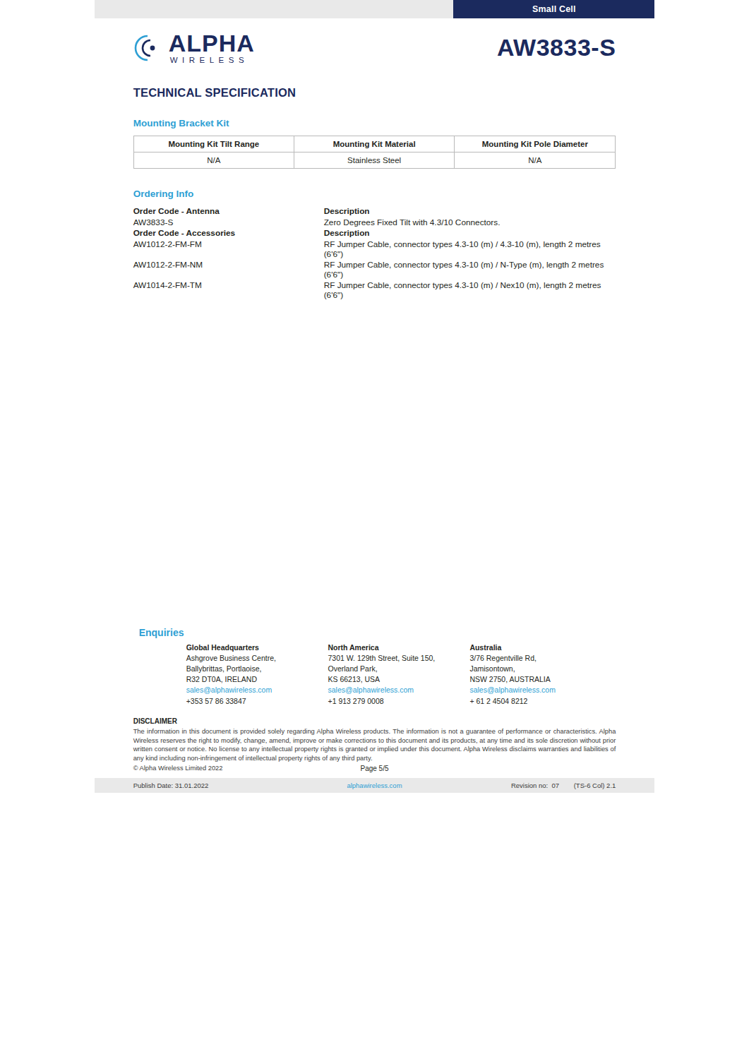Small Cell
ALPHA
WIRELESS
AW3833-S
TECHNICAL SPECIFICATION
Mounting Bracket Kit
| Mounting Kit Tilt Range | Mounting Kit Material | Mounting Kit Pole Diameter |
| --- | --- | --- |
| N/A | Stainless Steel | N/A |
Ordering Info
Order Code - Antenna
Description
AW3833-S
Zero Degrees Fixed Tilt with 4.3/10 Connectors.
Order Code - Accessories
Description
AW1012-2-FM-FM
RF Jumper Cable, connector types 4.3-10 (m) / 4.3-10 (m), length 2 metres (6'6")
AW1012-2-FM-NM
RF Jumper Cable, connector types 4.3-10 (m) / N-Type (m), length 2 metres (6'6")
AW1014-2-FM-TM
RF Jumper Cable, connector types 4.3-10 (m) / Nex10 (m), length 2 metres (6'6")
Enquiries
Global Headquarters
Ashgrove Business Centre,
Ballybrittas, Portlaoise,
R32 DT0A, IRELAND
sales@alphawireless.com
+353 57 86 33847
North America
7301 W. 129th Street, Suite 150,
Overland Park,
KS 66213, USA
sales@alphawireless.com
+1 913 279 0008
Australia
3/76 Regentville Rd,
Jamisontown,
NSW 2750, AUSTRALIA
sales@alphawireless.com
+ 61 2 4504 8212
DISCLAIMER
The information in this document is provided solely regarding Alpha Wireless products. The information is not a guarantee of performance or characteristics. Alpha Wireless reserves the right to modify, change, amend, improve or make corrections to this document and its products, at any time and its sole discretion without prior written consent or notice. No license to any intellectual property rights is granted or implied under this document. Alpha Wireless disclaims warranties and liabilities of any kind including non-infringement of intellectual property rights of any third party.
© Alpha Wireless Limited 2022
Page 5/5
Publish Date: 31.01.2022
alphawireless.com
Revision no: 07 (TS-6 Col) 2.1